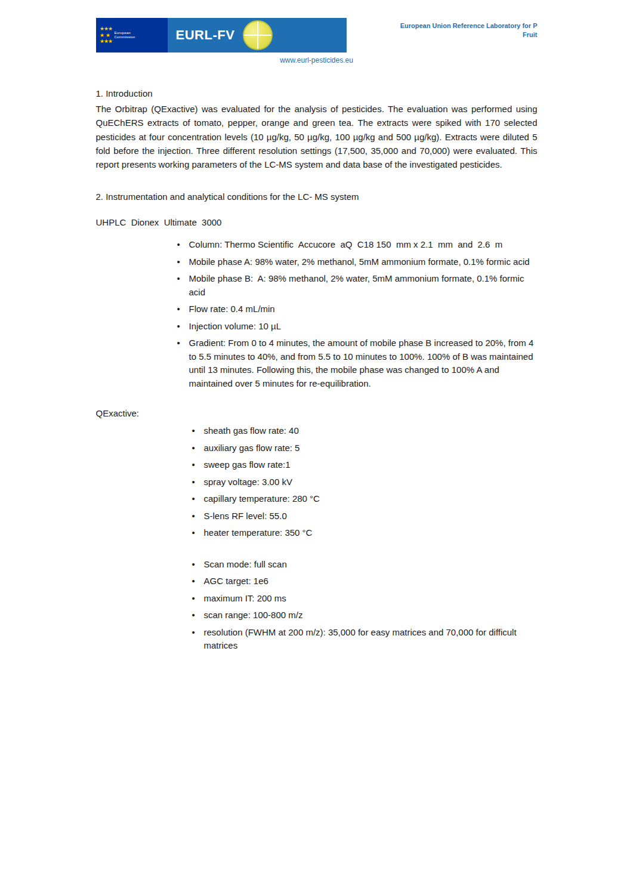★★★
★ ★
★★★ European
Commission
EURL-FV
European Union Reference Laboratory for P
Fruit
www.eurl-pesticides.eu
1. Introduction
The Orbitrap (QExactive) was evaluated for the analysis of pesticides. The evaluation was performed using QuEChERS extracts of tomato, pepper, orange and green tea. The extracts were spiked with 170 selected pesticides at four concentration levels (10 µg/kg, 50 µg/kg, 100 µg/kg and 500 µg/kg). Extracts were diluted 5 fold before the injection. Three different resolution settings (17,500, 35,000 and 70,000) were evaluated. This report presents working parameters of the LC-MS system and data base of the investigated pesticides.
2. Instrumentation and analytical conditions for the LC- MS system
UHPLC Dionex Ultimate 3000
Column: Thermo Scientific Accucore aQ C18 150 mm x 2.1 mm and 2.6 m
Mobile phase A: 98% water, 2% methanol, 5mM ammonium formate, 0.1% formic acid
Mobile phase B: A: 98% methanol, 2% water, 5mM ammonium formate, 0.1% formic acid
Flow rate: 0.4 mL/min
Injection volume: 10 µL
Gradient: From 0 to 4 minutes, the amount of mobile phase B increased to 20%, from 4 to 5.5 minutes to 40%, and from 5.5 to 10 minutes to 100%. 100% of B was maintained until 13 minutes. Following this, the mobile phase was changed to 100% A and maintained over 5 minutes for re-equilibration.
QExactive:
sheath gas flow rate: 40
auxiliary gas flow rate: 5
sweep gas flow rate:1
spray voltage: 3.00 kV
capillary temperature: 280 °C
S-lens RF level: 55.0
heater temperature: 350 °C
Scan mode: full scan
AGC target: 1e6
maximum IT: 200 ms
scan range: 100-800 m/z
resolution (FWHM at 200 m/z): 35,000 for easy matrices and 70,000 for difficult matrices